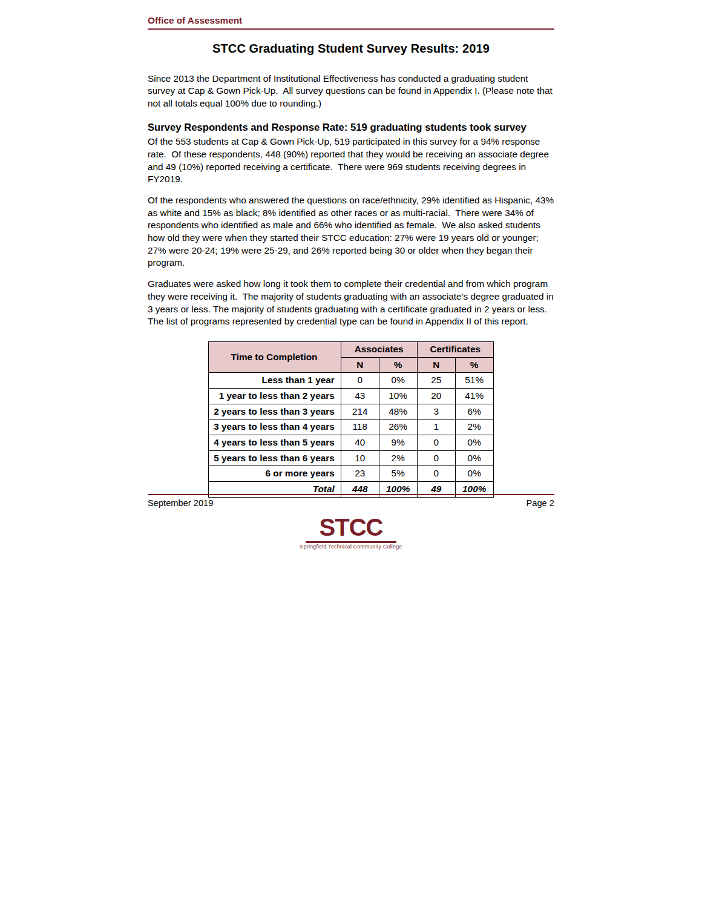Office of Assessment
STCC Graduating Student Survey Results: 2019
Since 2013 the Department of Institutional Effectiveness has conducted a graduating student survey at Cap & Gown Pick-Up. All survey questions can be found in Appendix I. (Please note that not all totals equal 100% due to rounding.)
Survey Respondents and Response Rate: 519 graduating students took survey
Of the 553 students at Cap & Gown Pick-Up, 519 participated in this survey for a 94% response rate. Of these respondents, 448 (90%) reported that they would be receiving an associate degree and 49 (10%) reported receiving a certificate. There were 969 students receiving degrees in FY2019.
Of the respondents who answered the questions on race/ethnicity, 29% identified as Hispanic, 43% as white and 15% as black; 8% identified as other races or as multi-racial. There were 34% of respondents who identified as male and 66% who identified as female. We also asked students how old they were when they started their STCC education: 27% were 19 years old or younger; 27% were 20-24; 19% were 25-29, and 26% reported being 30 or older when they began their program.
Graduates were asked how long it took them to complete their credential and from which program they were receiving it. The majority of students graduating with an associate's degree graduated in 3 years or less. The majority of students graduating with a certificate graduated in 2 years or less. The list of programs represented by credential type can be found in Appendix II of this report.
| Time to Completion | Associates | Certificates |
| --- | --- | --- |
| N | % | N | % |
| Less than 1 year | 0 | 0% | 25 | 51% |
| 1 year to less than 2 years | 43 | 10% | 20 | 41% |
| 2 years to less than 3 years | 214 | 48% | 3 | 6% |
| 3 years to less than 4 years | 118 | 26% | 1 | 2% |
| 4 years to less than 5 years | 40 | 9% | 0 | 0% |
| 5 years to less than 6 years | 10 | 2% | 0 | 0% |
| 6 or more years | 23 | 5% | 0 | 0% |
| Total | 448 | 100% | 49 | 100% |
September 2019
Page 2
STCC
Springfield Technical Community College